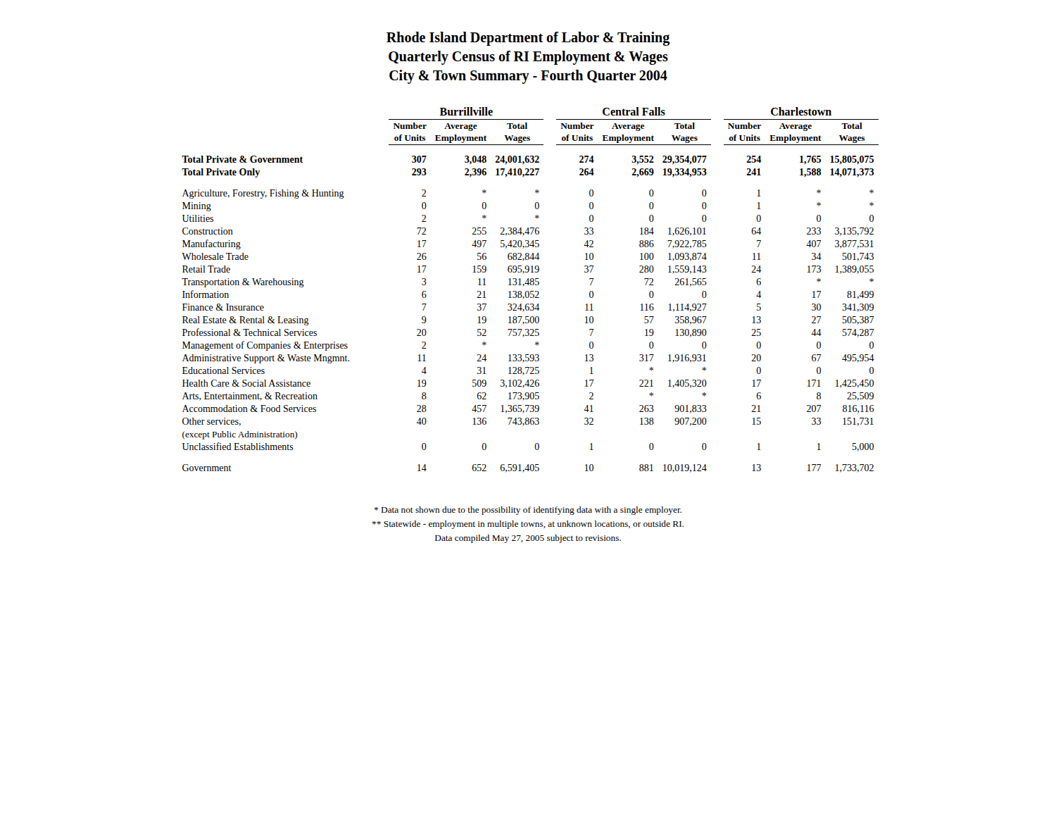Rhode Island Department of Labor & Training
Quarterly Census of RI Employment & Wages
City & Town Summary - Fourth Quarter 2004
| | Burrillville | | Central Falls | | Charlestown |
| | Number | Average | Total | | Number | Average | Total | | Number | Average | Total |
| | of Units | Employment | Wages | | of Units | Employment | Wages | | of Units | Employment | Wages |
| Total Private & Government | 307 | 3,048 | 24,001,632 | | 274 | 3,552 | 29,354,077 | | 254 | 1,765 | 15,805,075 |
| Total Private Only | 293 | 2,396 | 17,410,227 | | 264 | 2,669 | 19,334,953 | | 241 | 1,588 | 14,071,373 |
| Agriculture, Forestry, Fishing & Hunting | 2 | * | * | | 0 | 0 | 0 | | 1 | * | * |
| Mining | 0 | 0 | 0 | | 0 | 0 | 0 | | 1 | * | * |
| Utilities | 2 | * | * | | 0 | 0 | 0 | | 0 | 0 | 0 |
| Construction | 72 | 255 | 2,384,476 | | 33 | 184 | 1,626,101 | | 64 | 233 | 3,135,792 |
| Manufacturing | 17 | 497 | 5,420,345 | | 42 | 886 | 7,922,785 | | 7 | 407 | 3,877,531 |
| Wholesale Trade | 26 | 56 | 682,844 | | 10 | 100 | 1,093,874 | | 11 | 34 | 501,743 |
| Retail Trade | 17 | 159 | 695,919 | | 37 | 280 | 1,559,143 | | 24 | 173 | 1,389,055 |
| Transportation & Warehousing | 3 | 11 | 131,485 | | 7 | 72 | 261,565 | | 6 | * | * |
| Information | 6 | 21 | 138,052 | | 0 | 0 | 0 | | 4 | 17 | 81,499 |
| Finance & Insurance | 7 | 37 | 324,634 | | 11 | 116 | 1,114,927 | | 5 | 30 | 341,309 |
| Real Estate & Rental & Leasing | 9 | 19 | 187,500 | | 10 | 57 | 358,967 | | 13 | 27 | 505,387 |
| Professional & Technical Services | 20 | 52 | 757,325 | | 7 | 19 | 130,890 | | 25 | 44 | 574,287 |
| Management of Companies & Enterprises | 2 | * | * | | 0 | 0 | 0 | | 0 | 0 | 0 |
| Administrative Support & Waste Mngmnt. | 11 | 24 | 133,593 | | 13 | 317 | 1,916,931 | | 20 | 67 | 495,954 |
| Educational Services | 4 | 31 | 128,725 | | 1 | * | * | | 0 | 0 | 0 |
| Health Care & Social Assistance | 19 | 509 | 3,102,426 | | 17 | 221 | 1,405,320 | | 17 | 171 | 1,425,450 |
| Arts, Entertainment, & Recreation | 8 | 62 | 173,905 | | 2 | * | * | | 6 | 8 | 25,509 |
| Accommodation & Food Services | 28 | 457 | 1,365,739 | | 41 | 263 | 901,833 | | 21 | 207 | 816,116 |
| Other services, | 40 | 136 | 743,863 | | 32 | 138 | 907,200 | | 15 | 33 | 151,731 |
| (except Public Administration) | |
| Unclassified Establishments | 0 | 0 | 0 | | 1 | 0 | 0 | | 1 | 1 | 5,000 |
| Government | 14 | 652 | 6,591,405 | | 10 | 881 | 10,019,124 | | 13 | 177 | 1,733,702 |
* Data not shown due to the possibility of identifying data with a single employer.
** Statewide - employment in multiple towns, at unknown locations, or outside RI.
Data compiled May 27, 2005 subject to revisions.